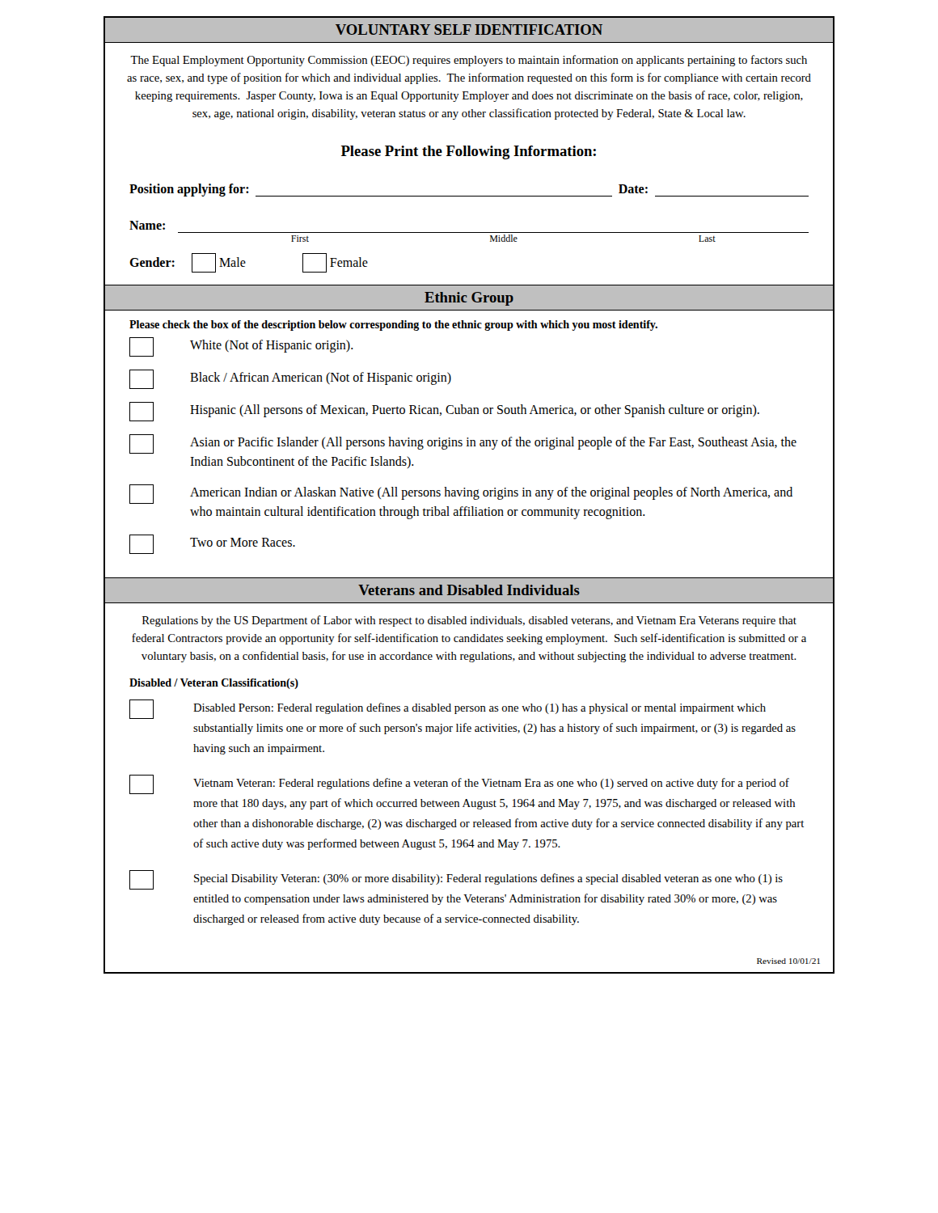VOLUNTARY SELF IDENTIFICATION
The Equal Employment Opportunity Commission (EEOC) requires employers to maintain information on applicants pertaining to factors such as race, sex, and type of position for which and individual applies. The information requested on this form is for compliance with certain record keeping requirements. Jasper County, Iowa is an Equal Opportunity Employer and does not discriminate on the basis of race, color, religion, sex, age, national origin, disability, veteran status or any other classification protected by Federal, State & Local law.
Please Print the Following Information:
Position applying for: Date:
Name:
First Middle Last
Gender: Male Female
Ethnic Group
Please check the box of the description below corresponding to the ethnic group with which you most identify.
White (Not of Hispanic origin).
Black / African American (Not of Hispanic origin)
Hispanic (All persons of Mexican, Puerto Rican, Cuban or South America, or other Spanish culture or origin).
Asian or Pacific Islander (All persons having origins in any of the original people of the Far East, Southeast Asia, the Indian Subcontinent of the Pacific Islands).
American Indian or Alaskan Native (All persons having origins in any of the original peoples of North America, and who maintain cultural identification through tribal affiliation or community recognition.
Two or More Races.
Veterans and Disabled Individuals
Regulations by the US Department of Labor with respect to disabled individuals, disabled veterans, and Vietnam Era Veterans require that federal Contractors provide an opportunity for self-identification to candidates seeking employment. Such self-identification is submitted or a voluntary basis, on a confidential basis, for use in accordance with regulations, and without subjecting the individual to adverse treatment.
Disabled / Veteran Classification(s)
Disabled Person: Federal regulation defines a disabled person as one who (1) has a physical or mental impairment which substantially limits one or more of such person's major life activities, (2) has a history of such impairment, or (3) is regarded as having such an impairment.
Vietnam Veteran: Federal regulations define a veteran of the Vietnam Era as one who (1) served on active duty for a period of more that 180 days, any part of which occurred between August 5, 1964 and May 7, 1975, and was discharged or released with other than a dishonorable discharge, (2) was discharged or released from active duty for a service connected disability if any part of such active duty was performed between August 5, 1964 and May 7. 1975.
Special Disability Veteran: (30% or more disability): Federal regulations defines a special disabled veteran as one who (1) is entitled to compensation under laws administered by the Veterans' Administration for disability rated 30% or more, (2) was discharged or released from active duty because of a service-connected disability.
Revised 10/01/21